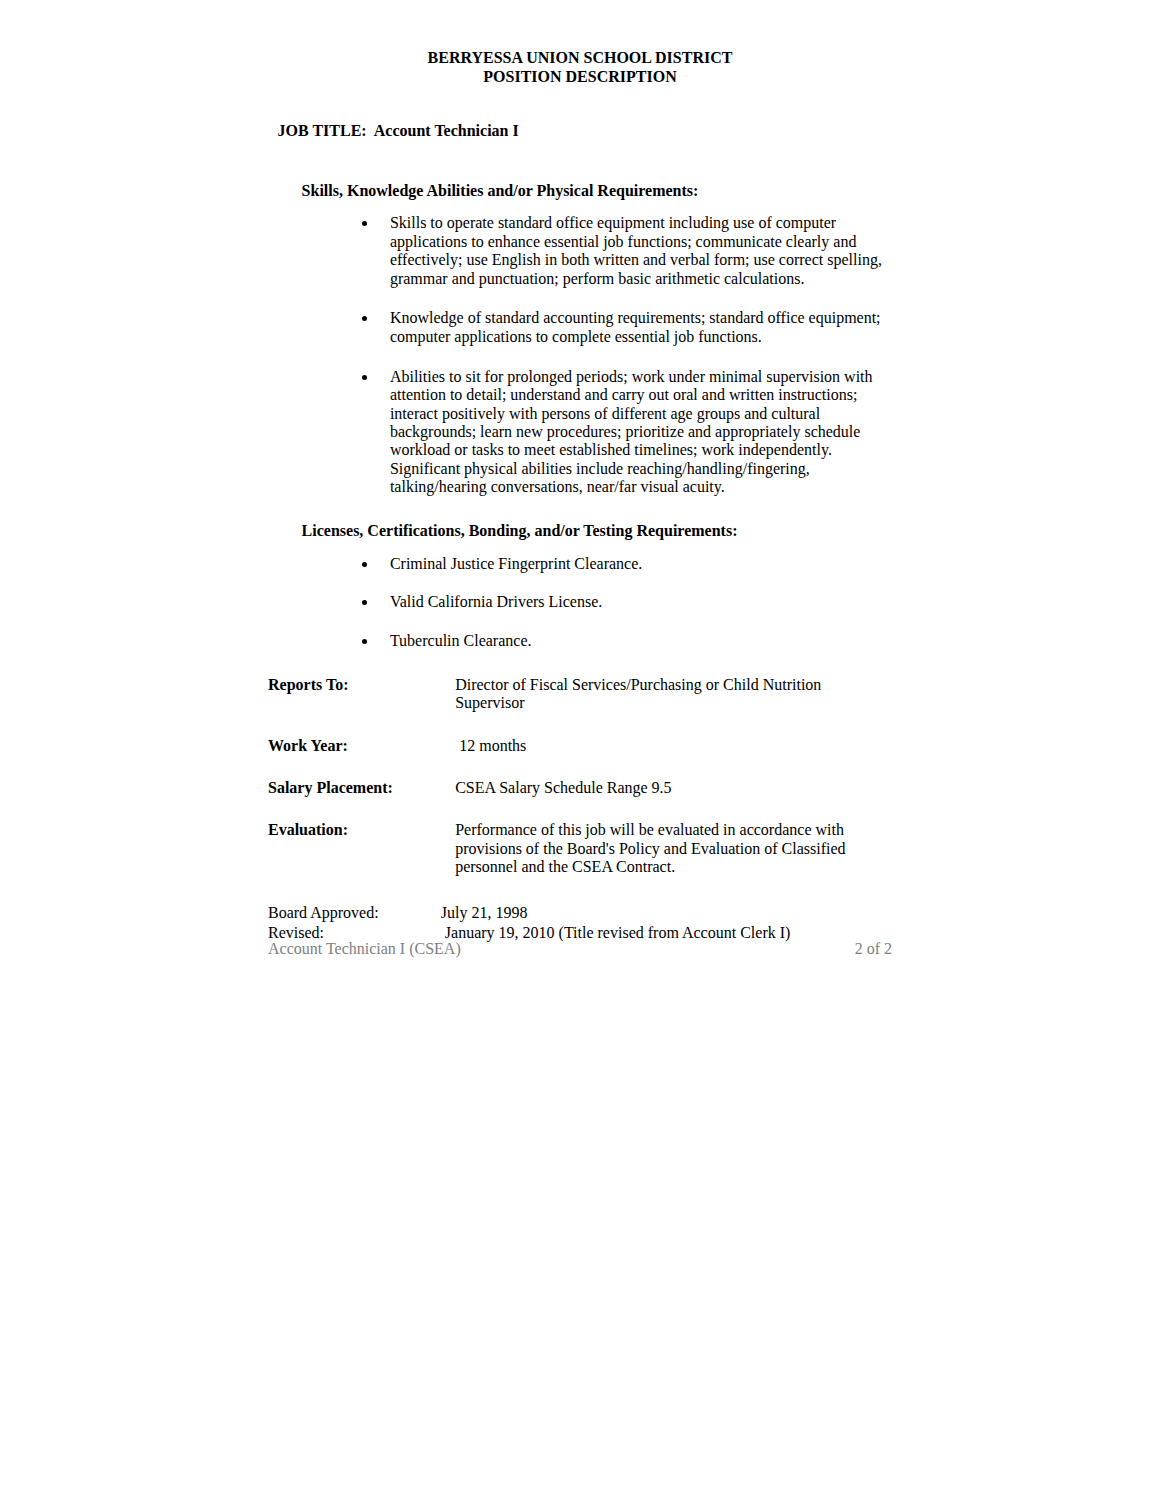BERRYESSA UNION SCHOOL DISTRICT
POSITION DESCRIPTION
JOB TITLE: Account Technician I
Skills, Knowledge Abilities and/or Physical Requirements:
Skills to operate standard office equipment including use of computer applications to enhance essential job functions; communicate clearly and effectively; use English in both written and verbal form; use correct spelling, grammar and punctuation; perform basic arithmetic calculations.
Knowledge of standard accounting requirements; standard office equipment; computer applications to complete essential job functions.
Abilities to sit for prolonged periods; work under minimal supervision with attention to detail; understand and carry out oral and written instructions; interact positively with persons of different age groups and cultural backgrounds; learn new procedures; prioritize and appropriately schedule workload or tasks to meet established timelines; work independently. Significant physical abilities include reaching/handling/fingering, talking/hearing conversations, near/far visual acuity.
Licenses, Certifications, Bonding, and/or Testing Requirements:
Criminal Justice Fingerprint Clearance.
Valid California Drivers License.
Tuberculin Clearance.
| Reports To: | Director of Fiscal Services/Purchasing or Child Nutrition Supervisor |
| Work Year: | 12 months |
| Salary Placement: | CSEA Salary Schedule Range 9.5 |
| Evaluation: | Performance of this job will be evaluated in accordance with provisions of the Board's Policy and Evaluation of Classified personnel and the CSEA Contract. |
| Board Approved: | July 21, 1998 |
| Revised: | January 19, 2010 (Title revised from Account Clerk I) |
Account Technician I (CSEA) 2 of 2